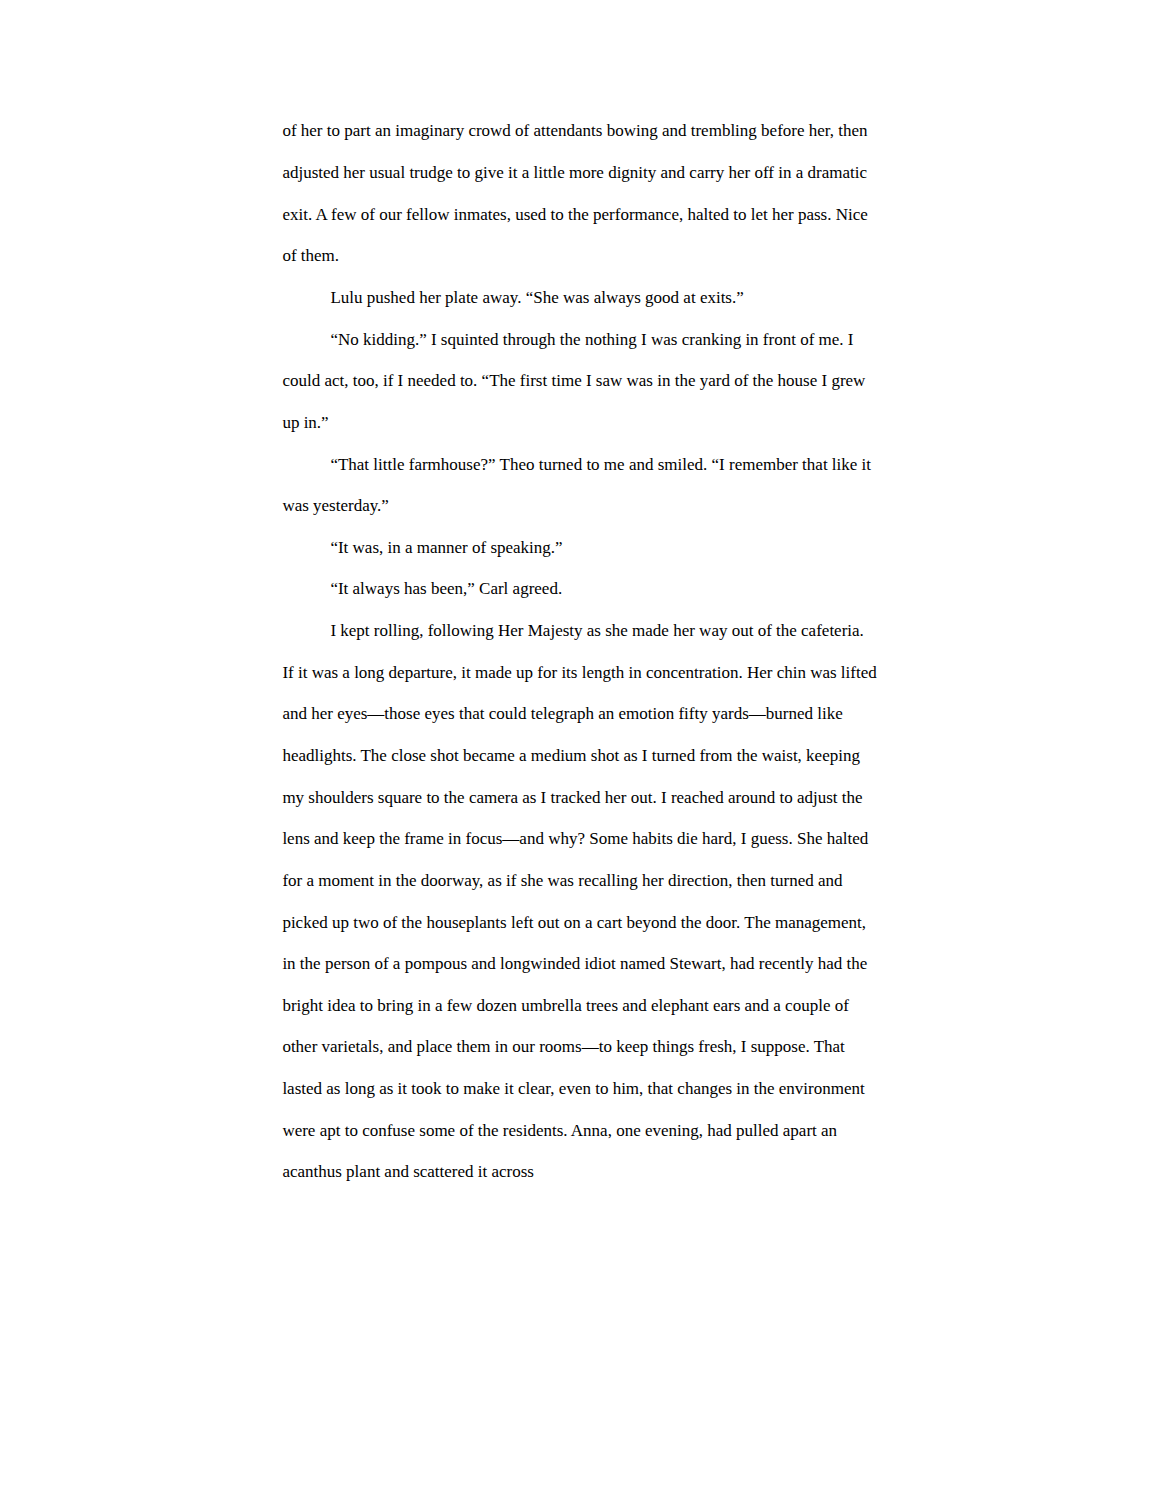of her to part an imaginary crowd of attendants bowing and trembling before her, then adjusted her usual trudge to give it a little more dignity and carry her off in a dramatic exit. A few of our fellow inmates, used to the performance, halted to let her pass. Nice of them.
Lulu pushed her plate away. “She was always good at exits.”
“No kidding.” I squinted through the nothing I was cranking in front of me. I could act, too, if I needed to. “The first time I saw was in the yard of the house I grew up in.”
“That little farmhouse?” Theo turned to me and smiled. “I remember that like it was yesterday.”
“It was, in a manner of speaking.”
“It always has been,” Carl agreed.
I kept rolling, following Her Majesty as she made her way out of the cafeteria. If it was a long departure, it made up for its length in concentration. Her chin was lifted and her eyes—those eyes that could telegraph an emotion fifty yards—burned like headlights. The close shot became a medium shot as I turned from the waist, keeping my shoulders square to the camera as I tracked her out. I reached around to adjust the lens and keep the frame in focus—and why? Some habits die hard, I guess. She halted for a moment in the doorway, as if she was recalling her direction, then turned and picked up two of the houseplants left out on a cart beyond the door. The management, in the person of a pompous and longwinded idiot named Stewart, had recently had the bright idea to bring in a few dozen umbrella trees and elephant ears and a couple of other varietals, and place them in our rooms—to keep things fresh, I suppose. That lasted as long as it took to make it clear, even to him, that changes in the environment were apt to confuse some of the residents. Anna, one evening, had pulled apart an acanthus plant and scattered it across